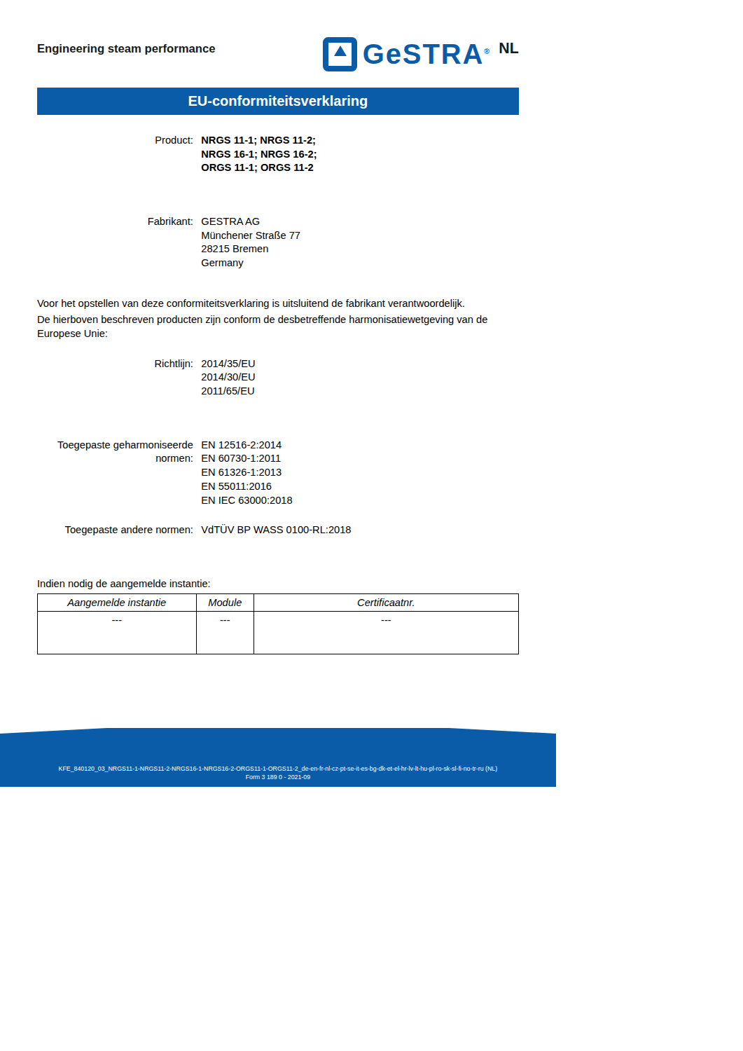Engineering steam performance
GeSTRA®
NL
EU-conformiteitsverklaring
Product:
NRGS 11-1; NRGS 11-2;
NRGS 16-1; NRGS 16-2;
ORGS 11-1; ORGS 11-2
Fabrikant:
GESTRA AG
Münchener Straße 77
28215 Bremen
Germany
Voor het opstellen van deze conformiteitsverklaring is uitsluitend de fabrikant verantwoordelijk.
De hierboven beschreven producten zijn conform de desbetreffende harmonisatiewetgeving van de Europese Unie:
Richtlijn:
2014/35/EU
2014/30/EU
2011/65/EU
Toegepaste geharmoniseerde
normen:
EN 12516-2:2014
EN 60730-1:2011
EN 61326-1:2013
EN 55011:2016
EN IEC 63000:2018
Toegepaste andere normen:
VdTÜV BP WASS 0100-RL:2018
Indien nodig de aangemelde instantie:
| Aangemelde instantie | Module | Certificaatnr. |
| --- | --- | --- |
| --- | --- | --- |
Bremen, 2022-05-06
(Voor originele handtekening zie pagina 1)
Dr.-Ing. Danuta Kohne
Head of Engineering
GESTRA AG · Münchener Str. 77 · 28215 Bremen · Germany · Tel. +49 421 3503-0 · Fax +49 421 3503-393 · info@de.gestra.com · www.gestra.com
KFE_840120_03_NRGS11-1-NRGS11-2-NRGS16-1-NRGS16-2-ORGS11-1-ORGS11-2_de-en-fr-nl-cz-pt-se-it-es-bg-dk-et-el-hr-lv-lt-hu-pl-ro-sk-sl-fi-no-tr-ru (NL)
Form 3 189 0 - 2021-09